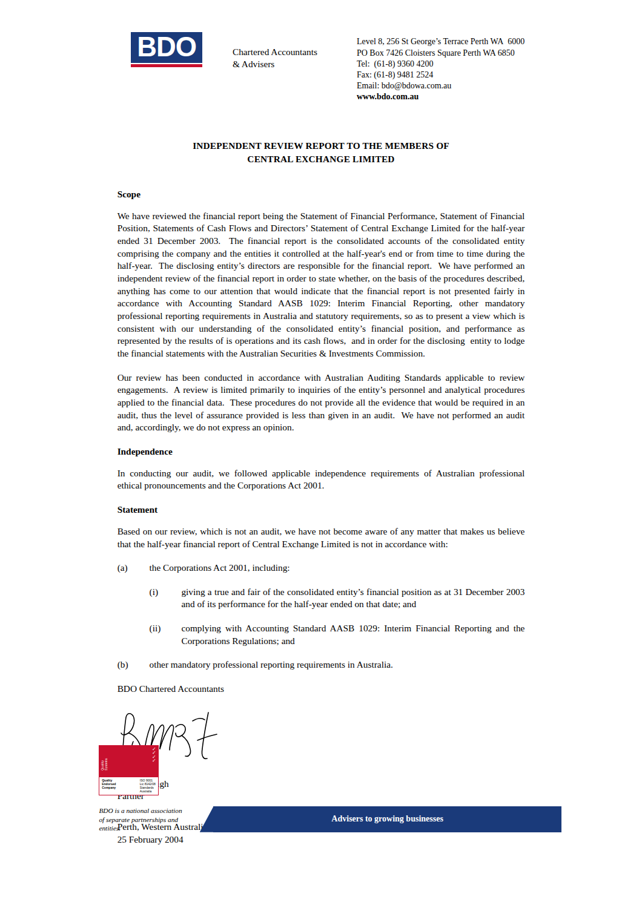BDO
Chartered Accountants
& Advisers
Level 8, 256 St George’s Terrace Perth WA 6000
PO Box 7426 Cloisters Square Perth WA 6850
Tel: (61-8) 9360 4200
Fax: (61-8) 9481 2524
Email: bdo@bdowa.com.au
www.bdo.com.au
INDEPENDENT REVIEW REPORT TO THE MEMBERS OF
CENTRAL EXCHANGE LIMITED
Scope
We have reviewed the financial report being the Statement of Financial Performance, Statement of Financial Position, Statements of Cash Flows and Directors’ Statement of Central Exchange Limited for the half-year ended 31 December 2003. The financial report is the consolidated accounts of the consolidated entity comprising the company and the entities it controlled at the half-year's end or from time to time during the half-year. The disclosing entity’s directors are responsible for the financial report. We have performed an independent review of the financial report in order to state whether, on the basis of the procedures described, anything has come to our attention that would indicate that the financial report is not presented fairly in accordance with Accounting Standard AASB 1029: Interim Financial Reporting, other mandatory professional reporting requirements in Australia and statutory requirements, so as to present a view which is consistent with our understanding of the consolidated entity’s financial position, and performance as represented by the results of is operations and its cash flows, and in order for the disclosing entity to lodge the financial statements with the Australian Securities & Investments Commission.
Our review has been conducted in accordance with Australian Auditing Standards applicable to review engagements. A review is limited primarily to inquiries of the entity’s personnel and analytical procedures applied to the financial data. These procedures do not provide all the evidence that would be required in an audit, thus the level of assurance provided is less than given in an audit. We have not performed an audit and, accordingly, we do not express an opinion.
Independence
In conducting our audit, we followed applicable independence requirements of Australian professional ethical pronouncements and the Corporations Act 2001.
Statement
Based on our review, which is not an audit, we have not become aware of any matter that makes us believe that the half-year financial report of Central Exchange Limited is not in accordance with:
(a)
the Corporations Act 2001, including:
(i)
giving a true and fair of the consolidated entity’s financial position as at 31 December 2003 and of its performance for the half-year ended on that date; and
(ii)
complying with Accounting Standard AASB 1029: Interim Financial Reporting and the Corporations Regulations; and
(b)
other mandatory professional reporting requirements in Australia.
BDO Chartered Accountants
B G McVeigh
Partner
Perth, Western Australia
25 February 2004
Quality Systems
✓
✓
✓
✓
Quality
Endorsed
Company
ISO 9001
Lic 8142/08
Standards
Australia
BDO is a national association
of separate partnerships and
entities.
Advisers to growing businesses